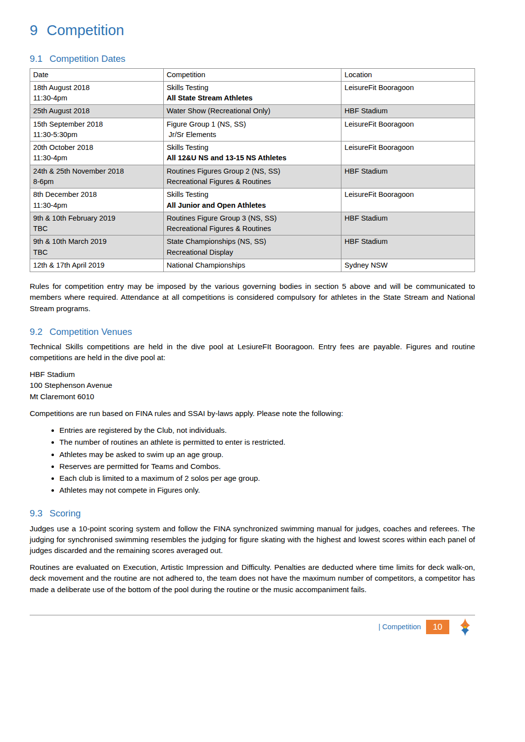9 Competition
9.1 Competition Dates
| Date | Competition | Location |
| 18th August 2018 11:30-4pm | Skills Testing All State Stream Athletes | LeisureFit Booragoon |
| 25th August 2018 | Water Show (Recreational Only) | HBF Stadium |
| 15th September 2018 11:30-5:30pm | Figure Group 1 (NS, SS) Jr/Sr Elements | LeisureFit Booragoon |
| 20th October 2018 11:30-4pm | Skills Testing All 12&U NS and 13-15 NS Athletes | LeisureFit Booragoon |
| 24th & 25th November 2018 8-6pm | Routines Figures Group 2 (NS, SS) Recreational Figures & Routines | HBF Stadium |
| 8th December 2018 11:30-4pm | Skills Testing All Junior and Open Athletes | LeisureFit Booragoon |
| 9th & 10th February 2019 TBC | Routines Figure Group 3 (NS, SS) Recreational Figures & Routines | HBF Stadium |
| 9th & 10th March 2019 TBC | State Championships (NS, SS) Recreational Display | HBF Stadium |
| 12th & 17th April 2019 | National Championships | Sydney NSW |
Rules for competition entry may be imposed by the various governing bodies in section 5 above and will be communicated to members where required. Attendance at all competitions is considered compulsory for athletes in the State Stream and National Stream programs.
9.2 Competition Venues
Technical Skills competitions are held in the dive pool at LesiureFIt Booragoon. Entry fees are payable. Figures and routine competitions are held in the dive pool at:
HBF Stadium
100 Stephenson Avenue
Mt Claremont 6010
Competitions are run based on FINA rules and SSAI by-laws apply. Please note the following:
Entries are registered by the Club, not individuals.
The number of routines an athlete is permitted to enter is restricted.
Athletes may be asked to swim up an age group.
Reserves are permitted for Teams and Combos.
Each club is limited to a maximum of 2 solos per age group.
Athletes may not compete in Figures only.
9.3 Scoring
Judges use a 10-point scoring system and follow the FINA synchronized swimming manual for judges, coaches and referees. The judging for synchronised swimming resembles the judging for figure skating with the highest and lowest scores within each panel of judges discarded and the remaining scores averaged out.
Routines are evaluated on Execution, Artistic Impression and Difficulty. Penalties are deducted where time limits for deck walk-on, deck movement and the routine are not adhered to, the team does not have the maximum number of competitors, a competitor has made a deliberate use of the bottom of the pool during the routine or the music accompaniment fails.
| Competition 10